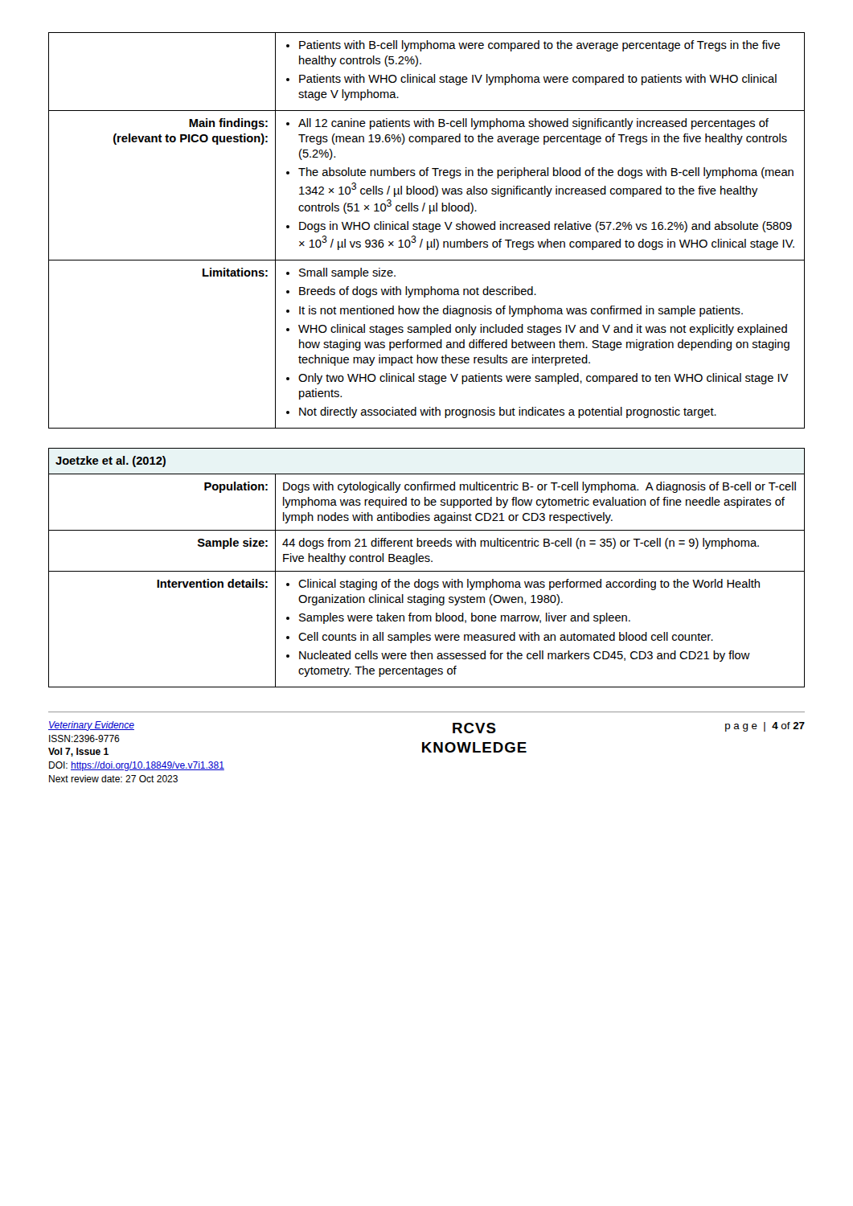| | Patients with B-cell lymphoma were compared to the average percentage of Tregs in the five healthy controls (5.2%). Patients with WHO clinical stage IV lymphoma were compared to patients with WHO clinical stage V lymphoma. |
| Main findings: (relevant to PICO question): | All 12 canine patients with B-cell lymphoma showed significantly increased percentages of Tregs (mean 19.6%) compared to the average percentage of Tregs in the five healthy controls (5.2%). The absolute numbers of Tregs in the peripheral blood of the dogs with B-cell lymphoma (mean 1342 × 10 3 cells / µl blood) was also significantly increased compared to the five healthy controls (51 × 10 3 cells / µl blood). Dogs in WHO clinical stage V showed increased relative (57.2% vs 16.2%) and absolute (5809 × 10 3 / µl vs 936 × 10 3 / µl) numbers of Tregs when compared to dogs in WHO clinical stage IV. |
| Limitations: | Small sample size. Breeds of dogs with lymphoma not described. It is not mentioned how the diagnosis of lymphoma was confirmed in sample patients. WHO clinical stages sampled only included stages IV and V and it was not explicitly explained how staging was performed and differed between them. Stage migration depending on staging technique may impact how these results are interpreted. Only two WHO clinical stage V patients were sampled, compared to ten WHO clinical stage IV patients. Not directly associated with prognosis but indicates a potential prognostic target. |
| Joetzke et al. (2012) |
| Population: | Dogs with cytologically confirmed multicentric B- or T-cell lymphoma. A diagnosis of B-cell or T-cell lymphoma was required to be supported by flow cytometric evaluation of fine needle aspirates of lymph nodes with antibodies against CD21 or CD3 respectively. |
| Sample size: | 44 dogs from 21 different breeds with multicentric B-cell (n = 35) or T-cell (n = 9) lymphoma. Five healthy control Beagles. |
| Intervention details: | Clinical staging of the dogs with lymphoma was performed according to the World Health Organization clinical staging system (Owen, 1980). Samples were taken from blood, bone marrow, liver and spleen. Cell counts in all samples were measured with an automated blood cell counter. Nucleated cells were then assessed for the cell markers CD45, CD3 and CD21 by flow cytometry. The percentages of |
Veterinary Evidence
ISSN:2396-9776
Vol 7, Issue 1
DOI: https://doi.org/10.18849/ve.v7i1.381
Next review date: 27 Oct 2023
RCVS
KNOWLEDGE
p a g e | 4 of 27